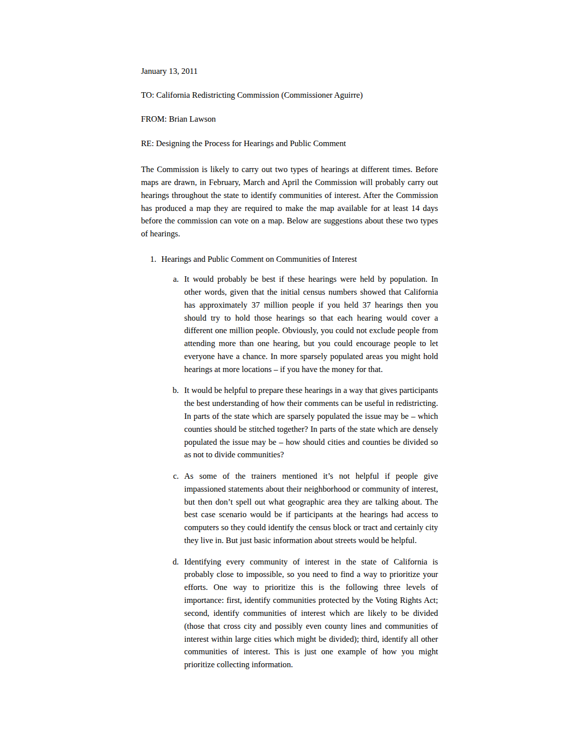January 13, 2011
TO: California Redistricting Commission (Commissioner Aguirre)
FROM: Brian Lawson
RE: Designing the Process for Hearings and Public Comment
The Commission is likely to carry out two types of hearings at different times. Before maps are drawn, in February, March and April the Commission will probably carry out hearings throughout the state to identify communities of interest. After the Commission has produced a map they are required to make the map available for at least 14 days before the commission can vote on a map. Below are suggestions about these two types of hearings.
Hearings and Public Comment on Communities of Interest
It would probably be best if these hearings were held by population. In other words, given that the initial census numbers showed that California has approximately 37 million people if you held 37 hearings then you should try to hold those hearings so that each hearing would cover a different one million people. Obviously, you could not exclude people from attending more than one hearing, but you could encourage people to let everyone have a chance. In more sparsely populated areas you might hold hearings at more locations – if you have the money for that.
It would be helpful to prepare these hearings in a way that gives participants the best understanding of how their comments can be useful in redistricting. In parts of the state which are sparsely populated the issue may be – which counties should be stitched together? In parts of the state which are densely populated the issue may be – how should cities and counties be divided so as not to divide communities?
As some of the trainers mentioned it’s not helpful if people give impassioned statements about their neighborhood or community of interest, but then don’t spell out what geographic area they are talking about. The best case scenario would be if participants at the hearings had access to computers so they could identify the census block or tract and certainly city they live in. But just basic information about streets would be helpful.
Identifying every community of interest in the state of California is probably close to impossible, so you need to find a way to prioritize your efforts. One way to prioritize this is the following three levels of importance: first, identify communities protected by the Voting Rights Act; second, identify communities of interest which are likely to be divided (those that cross city and possibly even county lines and communities of interest within large cities which might be divided); third, identify all other communities of interest. This is just one example of how you might prioritize collecting information.